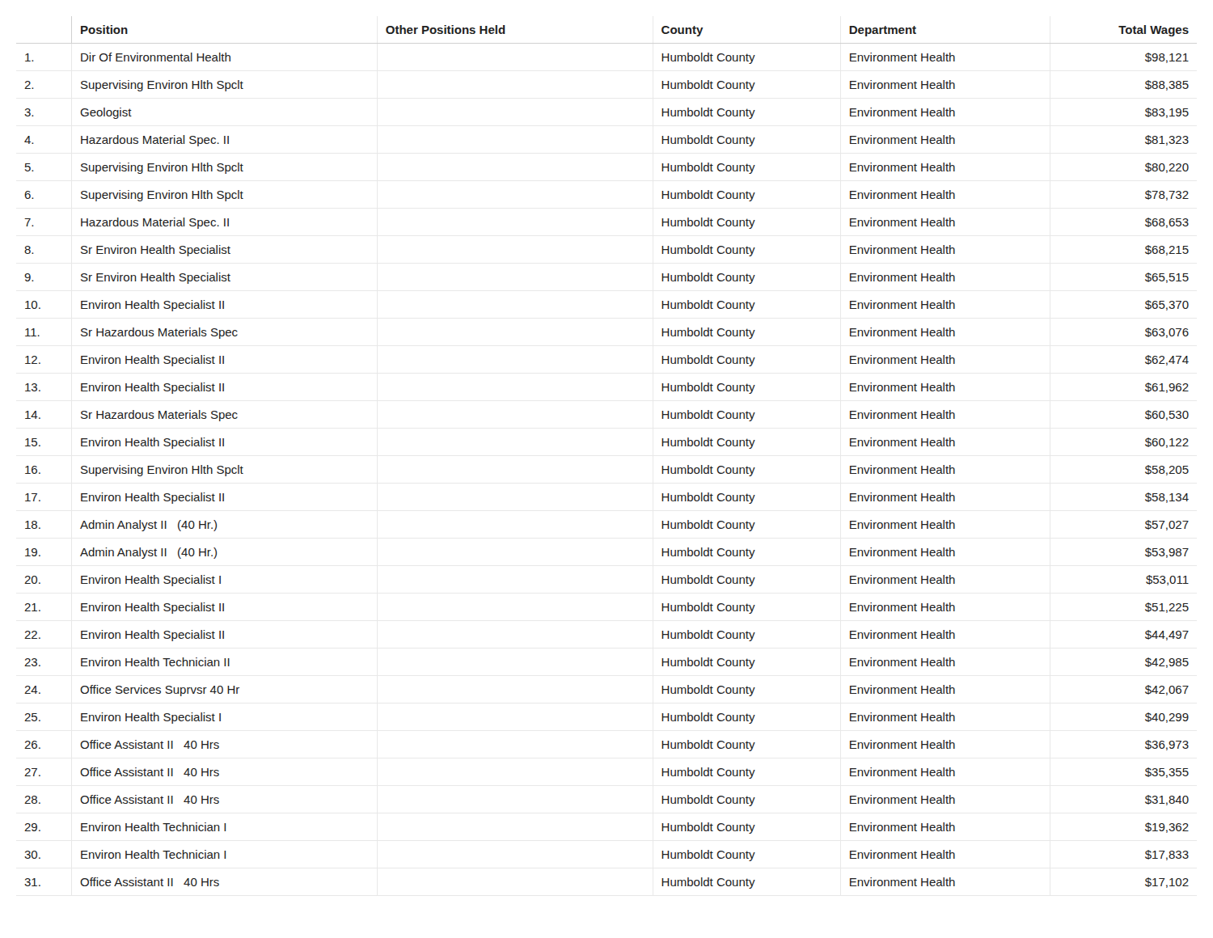| | Position | Other Positions Held | County | Department | Total Wages |
| --- | --- | --- | --- | --- | --- |
| 1. | Dir Of Environmental Health | | Humboldt County | Environment Health | $98,121 |
| 2. | Supervising Environ Hlth Spclt | | Humboldt County | Environment Health | $88,385 |
| 3. | Geologist | | Humboldt County | Environment Health | $83,195 |
| 4. | Hazardous Material Spec. II | | Humboldt County | Environment Health | $81,323 |
| 5. | Supervising Environ Hlth Spclt | | Humboldt County | Environment Health | $80,220 |
| 6. | Supervising Environ Hlth Spclt | | Humboldt County | Environment Health | $78,732 |
| 7. | Hazardous Material Spec. II | | Humboldt County | Environment Health | $68,653 |
| 8. | Sr Environ Health Specialist | | Humboldt County | Environment Health | $68,215 |
| 9. | Sr Environ Health Specialist | | Humboldt County | Environment Health | $65,515 |
| 10. | Environ Health Specialist II | | Humboldt County | Environment Health | $65,370 |
| 11. | Sr Hazardous Materials Spec | | Humboldt County | Environment Health | $63,076 |
| 12. | Environ Health Specialist II | | Humboldt County | Environment Health | $62,474 |
| 13. | Environ Health Specialist II | | Humboldt County | Environment Health | $61,962 |
| 14. | Sr Hazardous Materials Spec | | Humboldt County | Environment Health | $60,530 |
| 15. | Environ Health Specialist II | | Humboldt County | Environment Health | $60,122 |
| 16. | Supervising Environ Hlth Spclt | | Humboldt County | Environment Health | $58,205 |
| 17. | Environ Health Specialist II | | Humboldt County | Environment Health | $58,134 |
| 18. | Admin Analyst II (40 Hr.) | | Humboldt County | Environment Health | $57,027 |
| 19. | Admin Analyst II (40 Hr.) | | Humboldt County | Environment Health | $53,987 |
| 20. | Environ Health Specialist I | | Humboldt County | Environment Health | $53,011 |
| 21. | Environ Health Specialist II | | Humboldt County | Environment Health | $51,225 |
| 22. | Environ Health Specialist II | | Humboldt County | Environment Health | $44,497 |
| 23. | Environ Health Technician II | | Humboldt County | Environment Health | $42,985 |
| 24. | Office Services Suprvsr 40 Hr | | Humboldt County | Environment Health | $42,067 |
| 25. | Environ Health Specialist I | | Humboldt County | Environment Health | $40,299 |
| 26. | Office Assistant II 40 Hrs | | Humboldt County | Environment Health | $36,973 |
| 27. | Office Assistant II 40 Hrs | | Humboldt County | Environment Health | $35,355 |
| 28. | Office Assistant II 40 Hrs | | Humboldt County | Environment Health | $31,840 |
| 29. | Environ Health Technician I | | Humboldt County | Environment Health | $19,362 |
| 30. | Environ Health Technician I | | Humboldt County | Environment Health | $17,833 |
| 31. | Office Assistant II 40 Hrs | | Humboldt County | Environment Health | $17,102 |